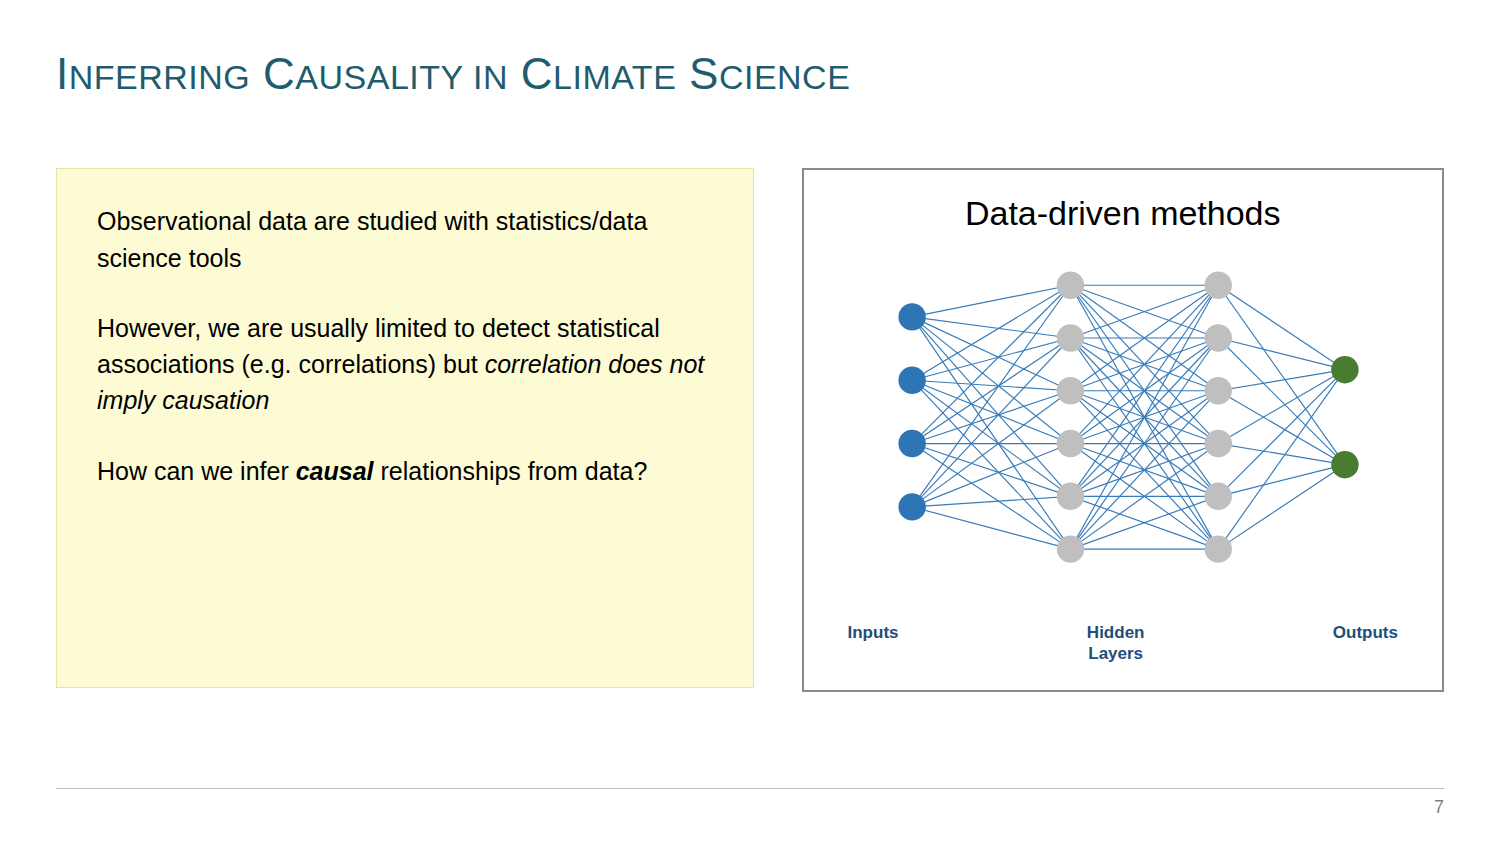INFERRING CAUSALITY IN CLIMATE SCIENCE
Observational data are studied with statistics/data science tools
However, we are usually limited to detect statistical associations (e.g. correlations) but correlation does not imply causation
How can we infer causal relationships from data?
Data-driven methods
Inputs Hidden
Layers Outputs
7